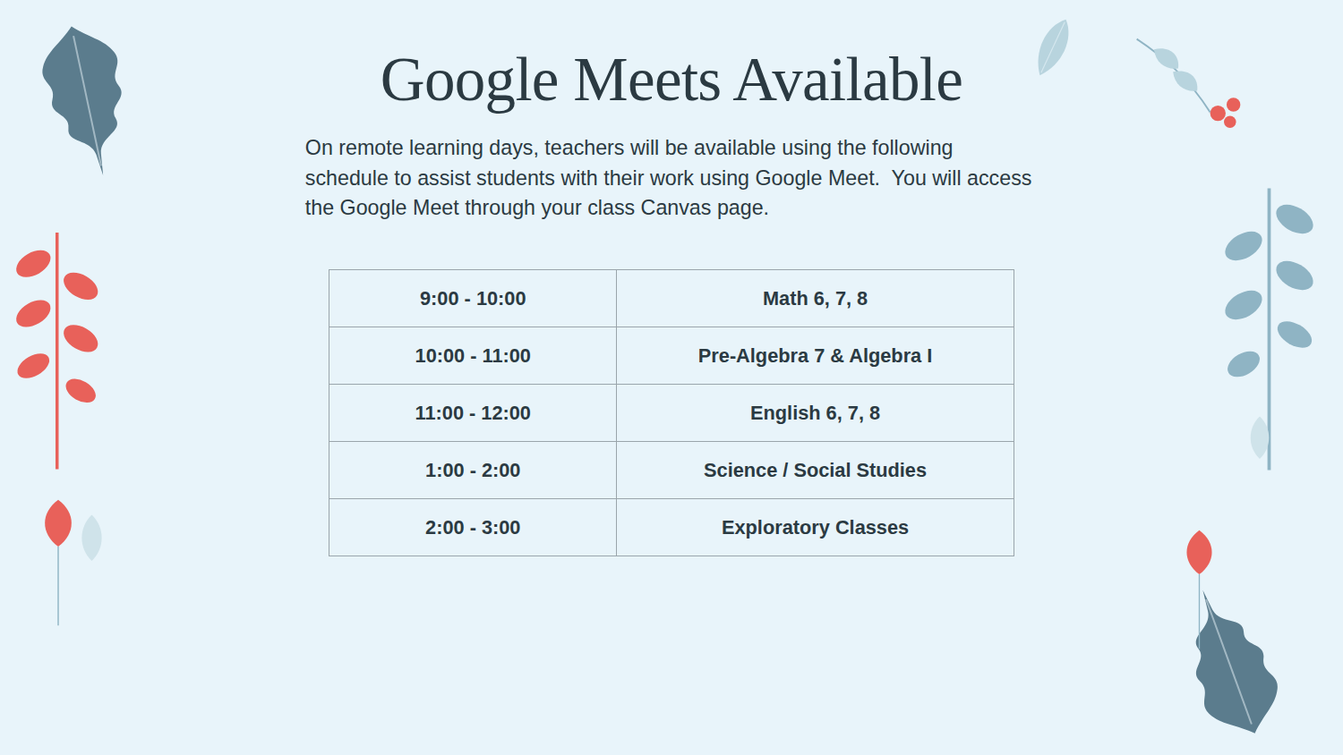Google Meets Available
On remote learning days, teachers will be available using the following schedule to assist students with their work using Google Meet. You will access the Google Meet through your class Canvas page.
Google Meet availability schedule by time and subject
| 9:00 - 10:00 | Math 6, 7, 8 |
| 10:00 - 11:00 | Pre-Algebra 7 & Algebra I |
| 11:00 - 12:00 | English 6, 7, 8 |
| 1:00 - 2:00 | Science / Social Studies |
| 2:00 - 3:00 | Exploratory Classes |